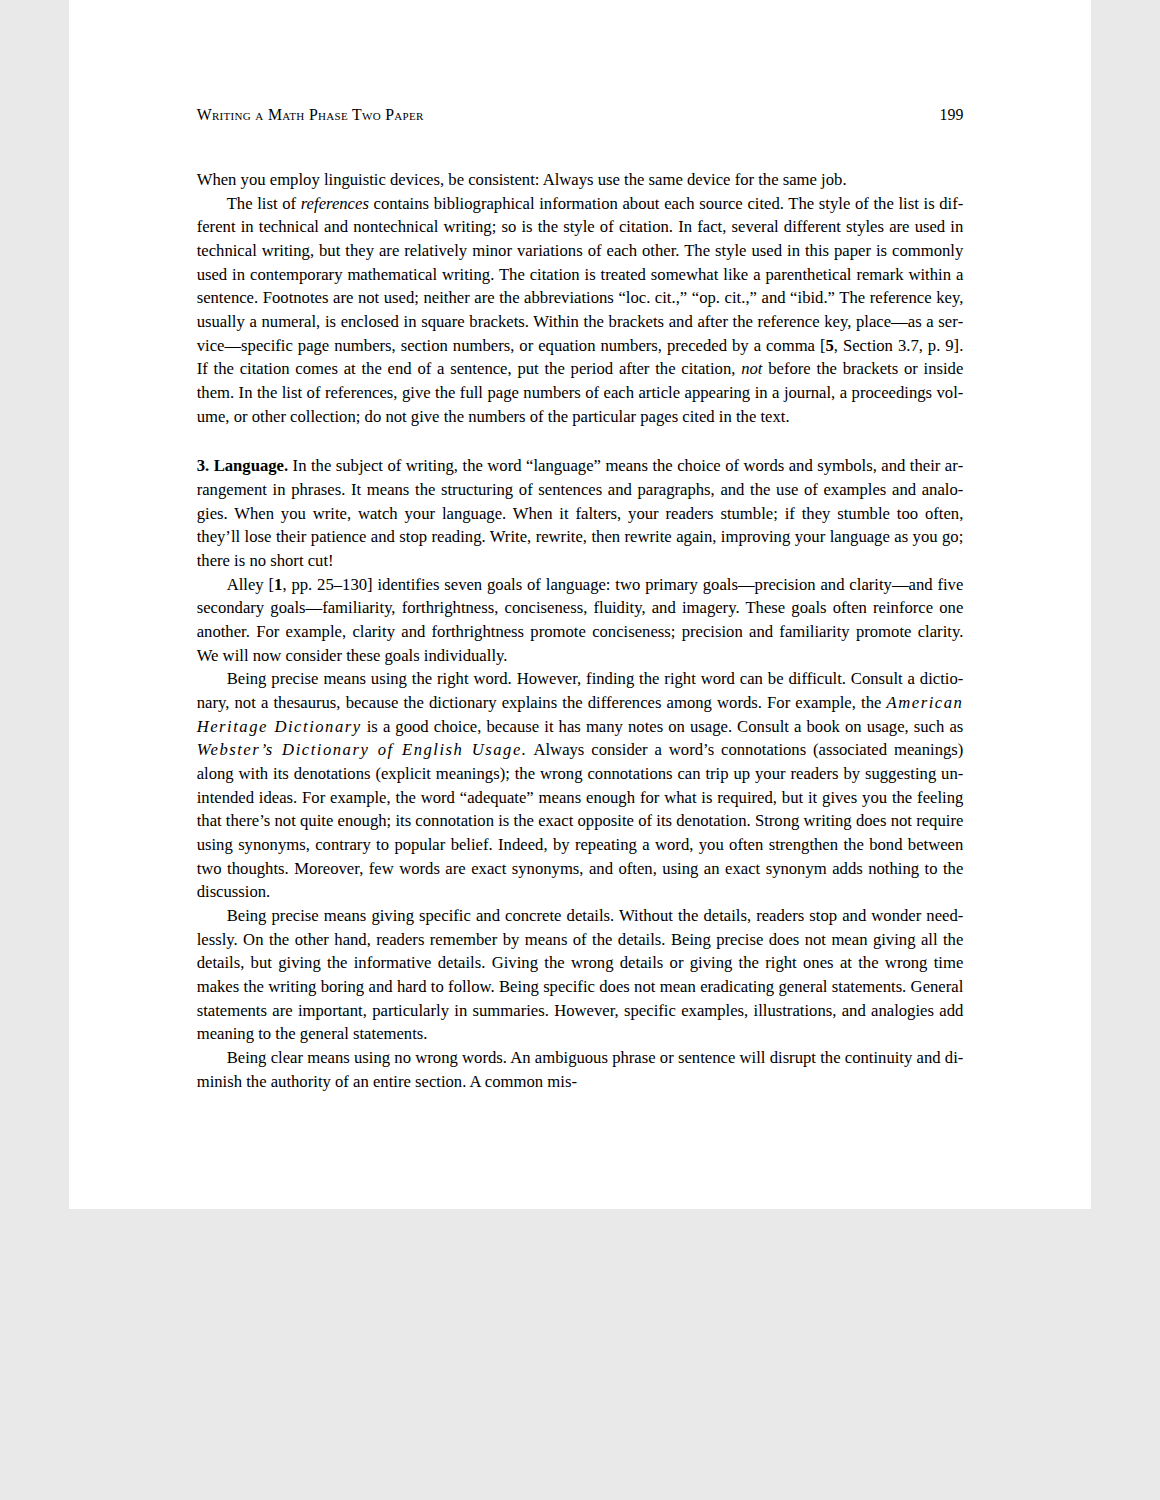Writing a Math Phase Two Paper 199
When you employ linguistic devices, be consistent: Always use the same device for the same job.
The list of references contains bibliographical information about each source cited. The style of the list is different in technical and nontechnical writing; so is the style of citation. In fact, several different styles are used in technical writing, but they are relatively minor variations of each other. The style used in this paper is commonly used in contemporary mathematical writing. The citation is treated somewhat like a parenthetical remark within a sentence. Footnotes are not used; neither are the abbreviations “loc. cit.,” “op. cit.,” and “ibid.” The reference key, usually a numeral, is enclosed in square brackets. Within the brackets and after the reference key, place—as a service—specific page numbers, section numbers, or equation numbers, preceded by a comma [5, Section 3.7, p. 9]. If the citation comes at the end of a sentence, put the period after the citation, not before the brackets or inside them. In the list of references, give the full page numbers of each article appearing in a journal, a proceedings volume, or other collection; do not give the numbers of the particular pages cited in the text.
3. Language. In the subject of writing, the word “language” means the choice of words and symbols, and their arrangement in phrases. It means the structuring of sentences and paragraphs, and the use of examples and analogies. When you write, watch your language. When it falters, your readers stumble; if they stumble too often, they’ll lose their patience and stop reading. Write, rewrite, then rewrite again, improving your language as you go; there is no short cut!
Alley [1, pp. 25–130] identifies seven goals of language: two primary goals—precision and clarity—and five secondary goals—familiarity, forthrightness, conciseness, fluidity, and imagery. These goals often reinforce one another. For example, clarity and forthrightness promote conciseness; precision and familiarity promote clarity. We will now consider these goals individually.
Being precise means using the right word. However, finding the right word can be difficult. Consult a dictionary, not a thesaurus, because the dictionary explains the differences among words. For example, the American Heritage Dictionary is a good choice, because it has many notes on usage. Consult a book on usage, such as Webster’s Dictionary of English Usage. Always consider a word’s connotations (associated meanings) along with its denotations (explicit meanings); the wrong connotations can trip up your readers by suggesting unintended ideas. For example, the word “adequate” means enough for what is required, but it gives you the feeling that there’s not quite enough; its connotation is the exact opposite of its denotation. Strong writing does not require using synonyms, contrary to popular belief. Indeed, by repeating a word, you often strengthen the bond between two thoughts. Moreover, few words are exact synonyms, and often, using an exact synonym adds nothing to the discussion.
Being precise means giving specific and concrete details. Without the details, readers stop and wonder needlessly. On the other hand, readers remember by means of the details. Being precise does not mean giving all the details, but giving the informative details. Giving the wrong details or giving the right ones at the wrong time makes the writing boring and hard to follow. Being specific does not mean eradicating general statements. General statements are important, particularly in summaries. However, specific examples, illustrations, and analogies add meaning to the general statements.
Being clear means using no wrong words. An ambiguous phrase or sentence will disrupt the continuity and diminish the authority of an entire section. A common mis-